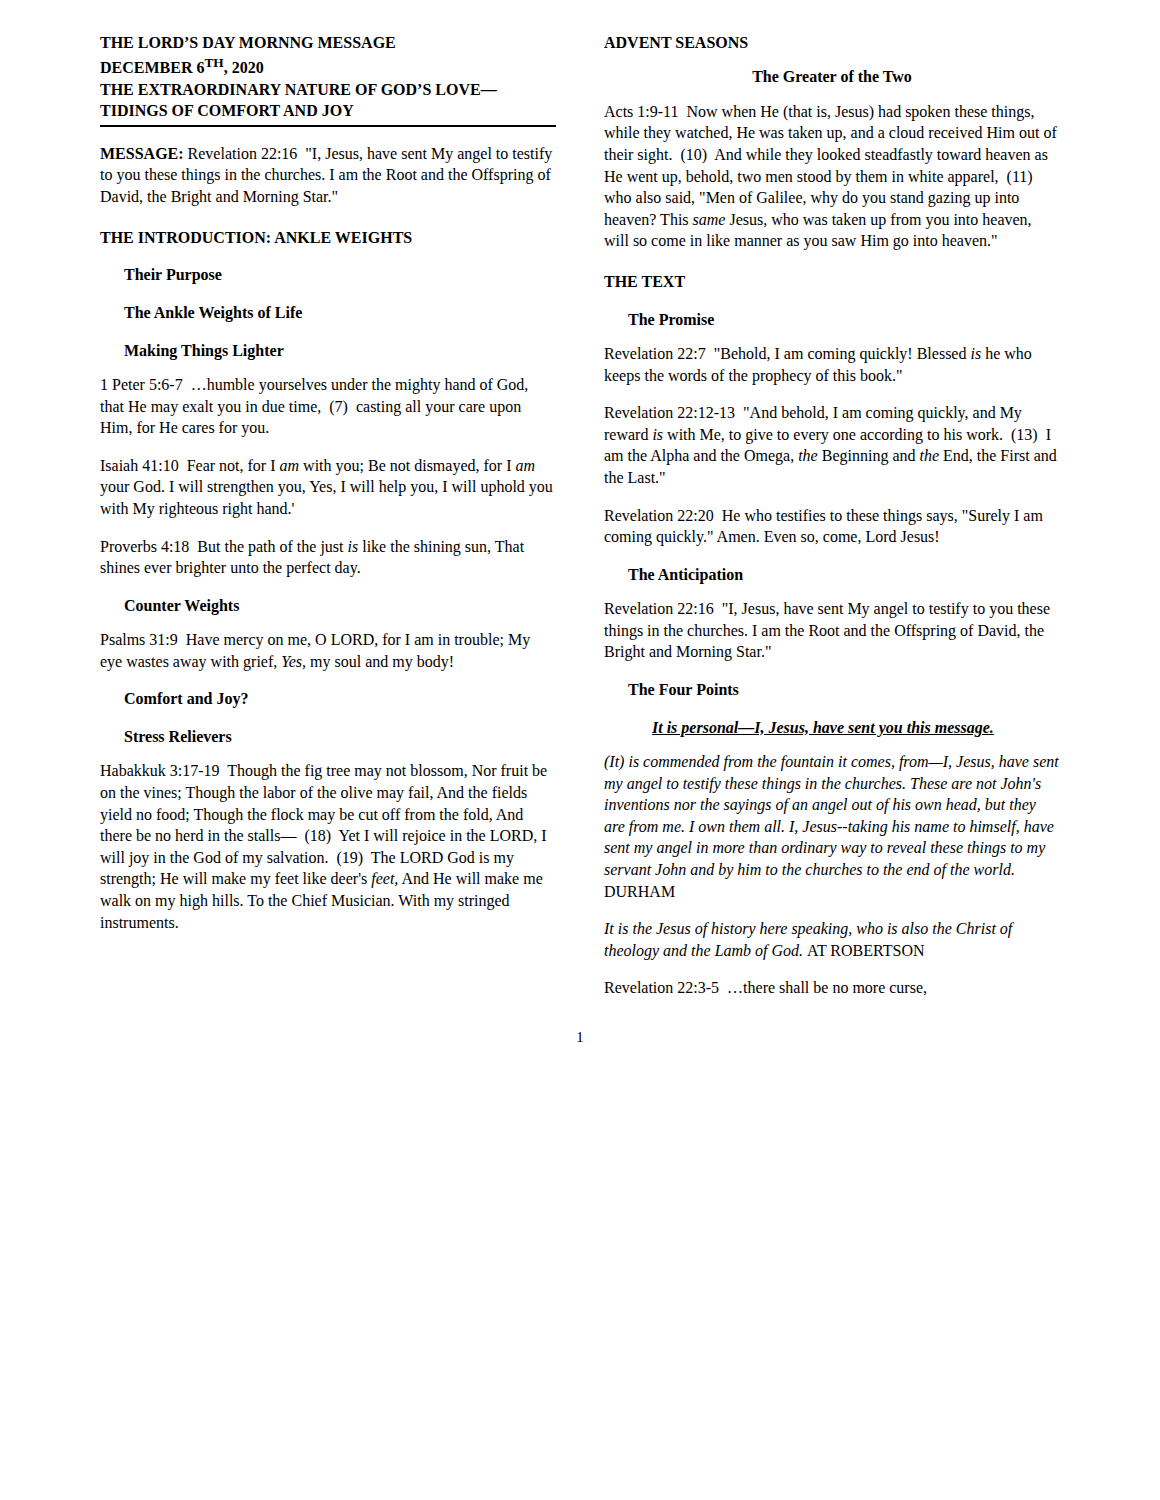The Lord’s Day Mornng Message
December 6th, 2020
The Extraordinary Nature of God’s Love—Tidings of Comfort and Joy
MESSAGE: Revelation 22:16 "I, Jesus, have sent My angel to testify to you these things in the churches. I am the Root and the Offspring of David, the Bright and Morning Star."
The Introduction: Ankle Weights
Their Purpose
The Ankle Weights of Life
Making Things Lighter
1 Peter 5:6-7 …humble yourselves under the mighty hand of God, that He may exalt you in due time, (7) casting all your care upon Him, for He cares for you.
Isaiah 41:10 Fear not, for I am with you; Be not dismayed, for I am your God. I will strengthen you, Yes, I will help you, I will uphold you with My righteous right hand.'
Proverbs 4:18 But the path of the just is like the shining sun, That shines ever brighter unto the perfect day.
Counter Weights
Psalms 31:9 Have mercy on me, O LORD, for I am in trouble; My eye wastes away with grief, Yes, my soul and my body!
Comfort and Joy?
Stress Relievers
Habakkuk 3:17-19 Though the fig tree may not blossom, Nor fruit be on the vines; Though the labor of the olive may fail, And the fields yield no food; Though the flock may be cut off from the fold, And there be no herd in the stalls— (18) Yet I will rejoice in the LORD, I will joy in the God of my salvation. (19) The LORD God is my strength; He will make my feet like deer's feet, And He will make me walk on my high hills. To the Chief Musician. With my stringed instruments.
Advent Seasons
The Greater of the Two
Acts 1:9-11 Now when He (that is, Jesus) had spoken these things, while they watched, He was taken up, and a cloud received Him out of their sight. (10) And while they looked steadfastly toward heaven as He went up, behold, two men stood by them in white apparel, (11) who also said, "Men of Galilee, why do you stand gazing up into heaven? This same Jesus, who was taken up from you into heaven, will so come in like manner as you saw Him go into heaven."
The Text
The Promise
Revelation 22:7 "Behold, I am coming quickly! Blessed is he who keeps the words of the prophecy of this book."
Revelation 22:12-13 "And behold, I am coming quickly, and My reward is with Me, to give to every one according to his work. (13) I am the Alpha and the Omega, the Beginning and the End, the First and the Last."
Revelation 22:20 He who testifies to these things says, "Surely I am coming quickly." Amen. Even so, come, Lord Jesus!
The Anticipation
Revelation 22:16 "I, Jesus, have sent My angel to testify to you these things in the churches. I am the Root and the Offspring of David, the Bright and Morning Star."
The Four Points
It is personal—I, Jesus, have sent you this message.
(It) is commended from the fountain it comes, from—I, Jesus, have sent my angel to testify these things in the churches. These are not John's inventions nor the sayings of an angel out of his own head, but they are from me. I own them all. I, Jesus--taking his name to himself, have sent my angel in more than ordinary way to reveal these things to my servant John and by him to the churches to the end of the world. DURHAM
It is the Jesus of history here speaking, who is also the Christ of theology and the Lamb of God. AT ROBERTSON
Revelation 22:3-5 …there shall be no more curse,
1